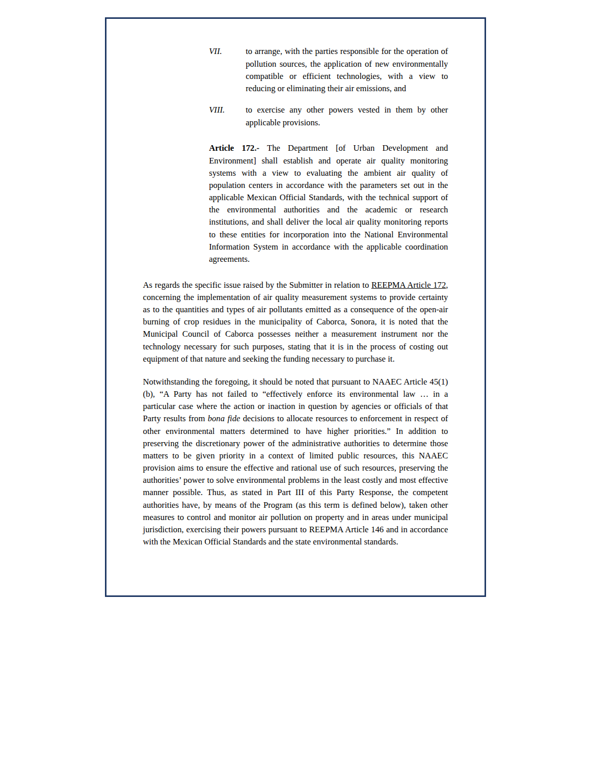VII. to arrange, with the parties responsible for the operation of pollution sources, the application of new environmentally compatible or efficient technologies, with a view to reducing or eliminating their air emissions, and
VIII. to exercise any other powers vested in them by other applicable provisions.
Article 172.- The Department [of Urban Development and Environment] shall establish and operate air quality monitoring systems with a view to evaluating the ambient air quality of population centers in accordance with the parameters set out in the applicable Mexican Official Standards, with the technical support of the environmental authorities and the academic or research institutions, and shall deliver the local air quality monitoring reports to these entities for incorporation into the National Environmental Information System in accordance with the applicable coordination agreements.
As regards the specific issue raised by the Submitter in relation to REEPMA Article 172, concerning the implementation of air quality measurement systems to provide certainty as to the quantities and types of air pollutants emitted as a consequence of the open-air burning of crop residues in the municipality of Caborca, Sonora, it is noted that the Municipal Council of Caborca possesses neither a measurement instrument nor the technology necessary for such purposes, stating that it is in the process of costing out equipment of that nature and seeking the funding necessary to purchase it.
Notwithstanding the foregoing, it should be noted that pursuant to NAAEC Article 45(1)(b), “A Party has not failed to “effectively enforce its environmental law … in a particular case where the action or inaction in question by agencies or officials of that Party results from bona fide decisions to allocate resources to enforcement in respect of other environmental matters determined to have higher priorities.” In addition to preserving the discretionary power of the administrative authorities to determine those matters to be given priority in a context of limited public resources, this NAAEC provision aims to ensure the effective and rational use of such resources, preserving the authorities’ power to solve environmental problems in the least costly and most effective manner possible. Thus, as stated in Part III of this Party Response, the competent authorities have, by means of the Program (as this term is defined below), taken other measures to control and monitor air pollution on property and in areas under municipal jurisdiction, exercising their powers pursuant to REEPMA Article 146 and in accordance with the Mexican Official Standards and the state environmental standards.